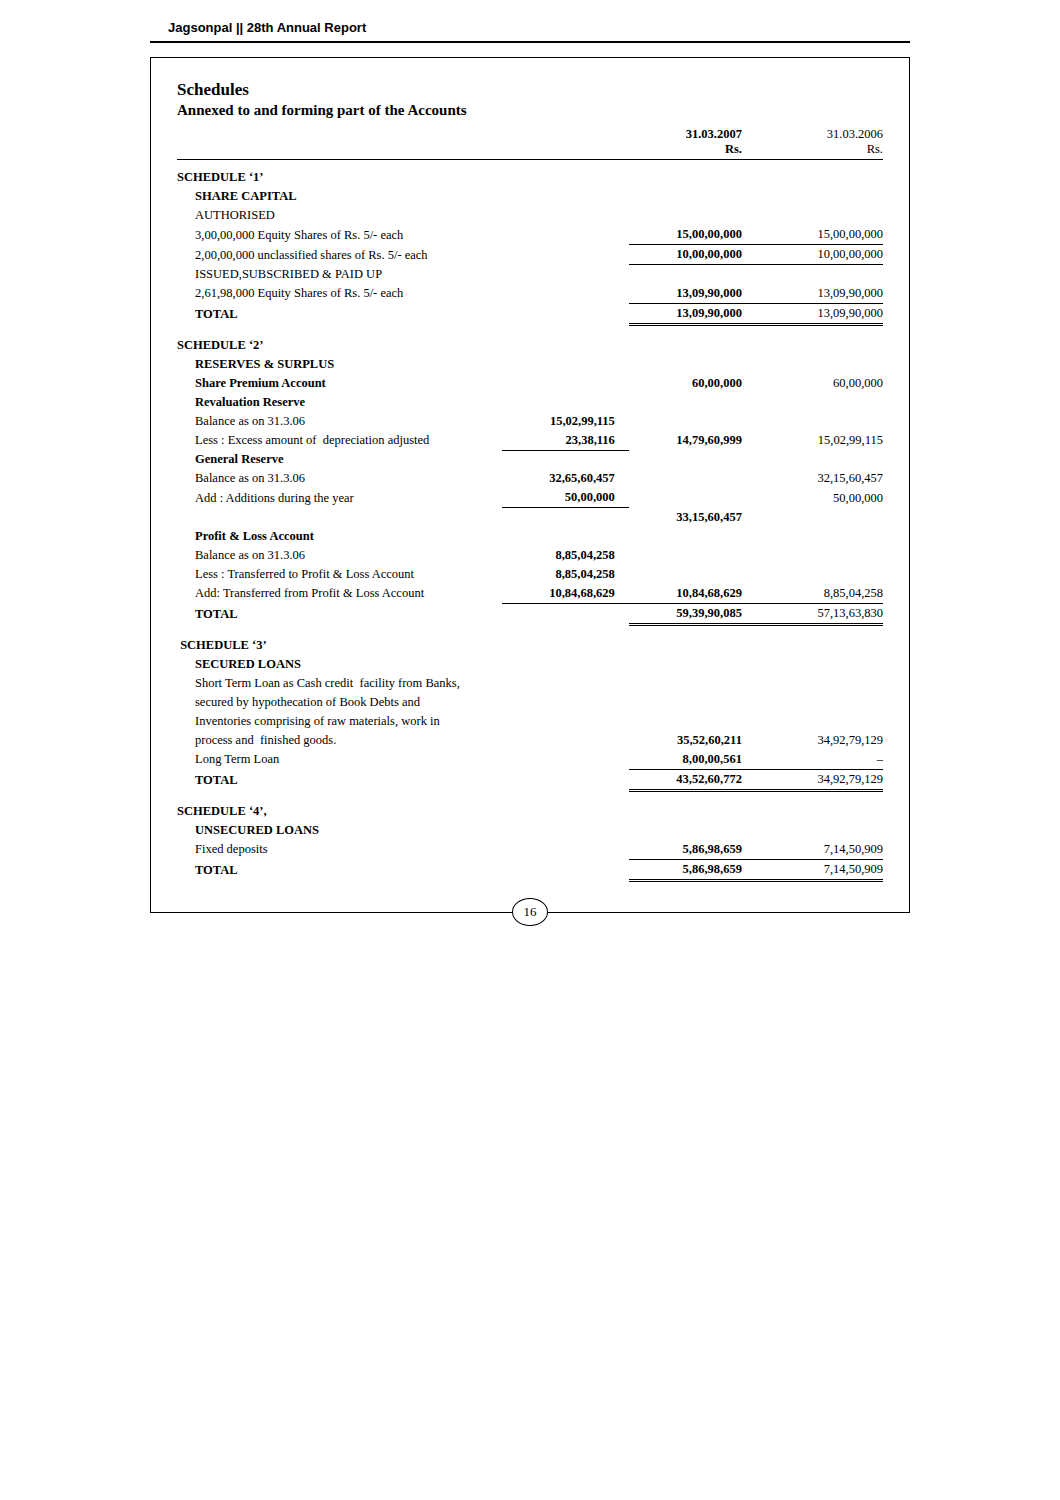Jagsonpal || 28th Annual Report
Schedules
Annexed to and forming part of the Accounts
| | | 31.03.2007 Rs. | 31.03.2006 Rs. |
| SCHEDULE ‘1’ | | | |
| SHARE CAPITAL | | | |
| AUTHORISED | | | |
| 3,00,00,000 Equity Shares of Rs. 5/- each | | 15,00,00,000 | 15,00,00,000 |
| 2,00,00,000 unclassified shares of Rs. 5/- each | | 10,00,00,000 | 10,00,00,000 |
| ISSUED,SUBSCRIBED & PAID UP | | | |
| 2,61,98,000 Equity Shares of Rs. 5/- each | | 13,09,90,000 | 13,09,90,000 |
| TOTAL | | 13,09,90,000 | 13,09,90,000 |
| SCHEDULE ‘2’ | | | |
| RESERVES & SURPLUS | | | |
| Share Premium Account | | 60,00,000 | 60,00,000 |
| Revaluation Reserve | | | |
| Balance as on 31.3.06 | 15,02,99,115 | | |
| Less : Excess amount of depreciation adjusted | 23,38,116 | 14,79,60,999 | 15,02,99,115 |
| General Reserve | | | |
| Balance as on 31.3.06 | 32,65,60,457 | | 32,15,60,457 |
| Add : Additions during the year | 50,00,000 | | 50,00,000 |
| | | 33,15,60,457 | |
| Profit & Loss Account | | | |
| Balance as on 31.3.06 | 8,85,04,258 | | |
| Less : Transferred to Profit & Loss Account | 8,85,04,258 | | |
| Add: Transferred from Profit & Loss Account | 10,84,68,629 | 10,84,68,629 | 8,85,04,258 |
| TOTAL | | 59,39,90,085 | 57,13,63,830 |
| SCHEDULE ‘3’ | | | |
| SECURED LOANS | | | |
| Short Term Loan as Cash credit facility from Banks, | | | |
| secured by hypothecation of Book Debts and | | | |
| Inventories comprising of raw materials, work in | | | |
| process and finished goods. | | 35,52,60,211 | 34,92,79,129 |
| Long Term Loan | | 8,00,00,561 | – |
| TOTAL | | 43,52,60,772 | 34,92,79,129 |
| SCHEDULE ‘4’, | | | |
| UNSECURED LOANS | | | |
| Fixed deposits | | 5,86,98,659 | 7,14,50,909 |
| TOTAL | | 5,86,98,659 | 7,14,50,909 |
16